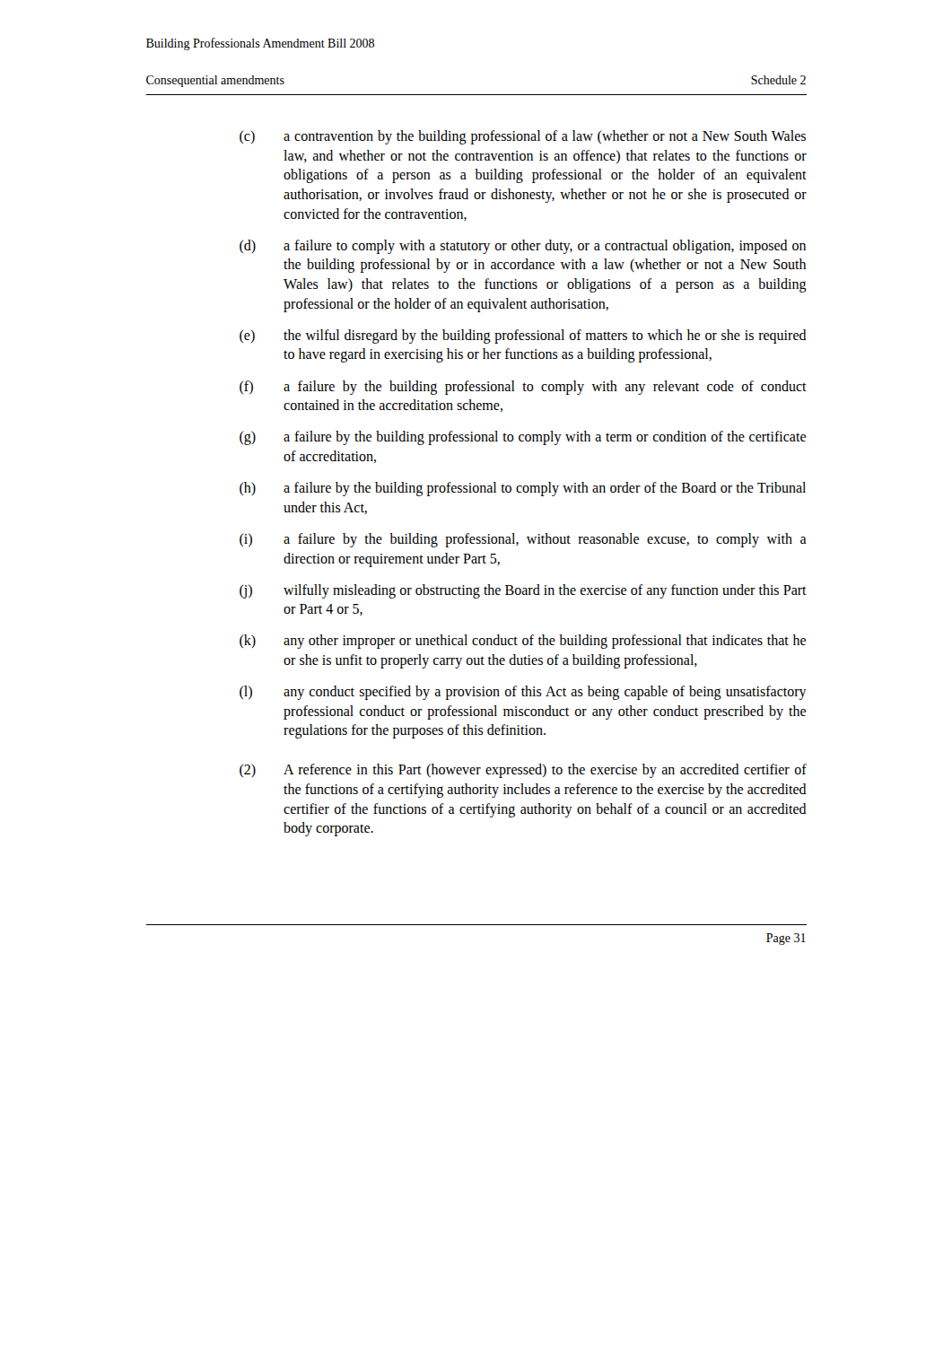Building Professionals Amendment Bill 2008
Consequential amendments Schedule 2
(c) a contravention by the building professional of a law (whether or not a New South Wales law, and whether or not the contravention is an offence) that relates to the functions or obligations of a person as a building professional or the holder of an equivalent authorisation, or involves fraud or dishonesty, whether or not he or she is prosecuted or convicted for the contravention,
(d) a failure to comply with a statutory or other duty, or a contractual obligation, imposed on the building professional by or in accordance with a law (whether or not a New South Wales law) that relates to the functions or obligations of a person as a building professional or the holder of an equivalent authorisation,
(e) the wilful disregard by the building professional of matters to which he or she is required to have regard in exercising his or her functions as a building professional,
(f) a failure by the building professional to comply with any relevant code of conduct contained in the accreditation scheme,
(g) a failure by the building professional to comply with a term or condition of the certificate of accreditation,
(h) a failure by the building professional to comply with an order of the Board or the Tribunal under this Act,
(i) a failure by the building professional, without reasonable excuse, to comply with a direction or requirement under Part 5,
(j) wilfully misleading or obstructing the Board in the exercise of any function under this Part or Part 4 or 5,
(k) any other improper or unethical conduct of the building professional that indicates that he or she is unfit to properly carry out the duties of a building professional,
(l) any conduct specified by a provision of this Act as being capable of being unsatisfactory professional conduct or professional misconduct or any other conduct prescribed by the regulations for the purposes of this definition.
(2) A reference in this Part (however expressed) to the exercise by an accredited certifier of the functions of a certifying authority includes a reference to the exercise by the accredited certifier of the functions of a certifying authority on behalf of a council or an accredited body corporate.
Page 31